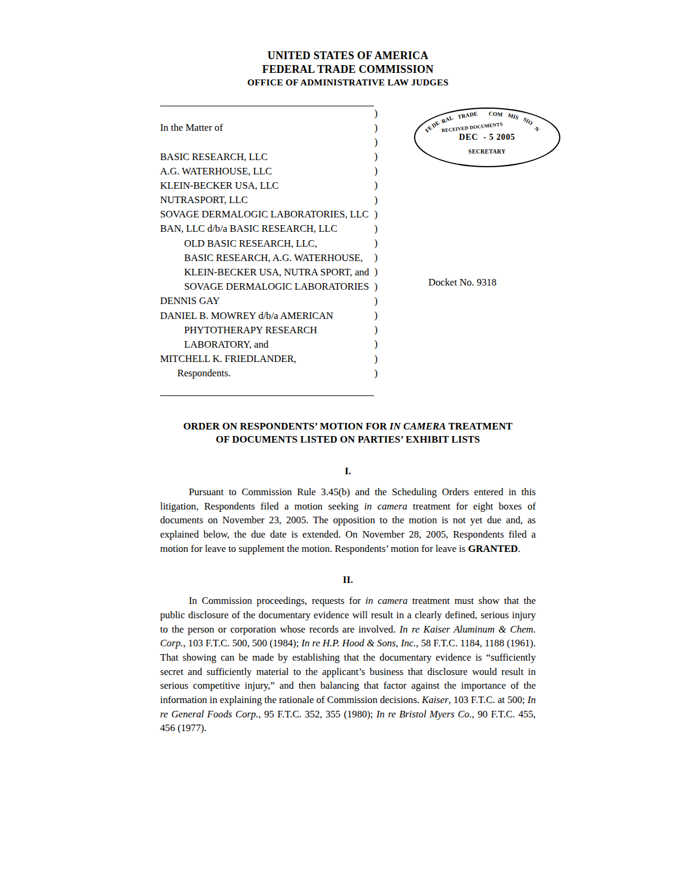UNITED STATES OF AMERICA
FEDERAL TRADE COMMISSION
OFFICE OF ADMINISTRATIVE LAW JUDGES
| In the Matter of BASIC RESEARCH, LLC A.G. WATERHOUSE, LLC KLEIN-BECKER USA, LLC NUTRASPORT, LLC SOVAGE DERMALOGIC LABORATORIES, LLC BAN, LLC d/b/a BASIC RESEARCH, LLC OLD BASIC RESEARCH, LLC, BASIC RESEARCH, A.G. WATERHOUSE, KLEIN-BECKER USA, NUTRA SPORT, and SOVAGE DERMALOGIC LABORATORIES DENNIS GAY DANIEL B. MOWREY d/b/a AMERICAN PHYTOTHERAPY RESEARCH LABORATORY, and MITCHELL K. FRIEDLANDER, Respondents. | ) ) ) ) ) ) ) ) ) ) ) ) ) ) ) ) ) ) ) | FE DE RAL TRADE COM MIS SIO N RECEIVED DOCUMENTS DEC - 5 2005 SECRETARY Docket No. 9318 |
ORDER ON RESPONDENTS’ MOTION FOR IN CAMERA TREATMENT
OF DOCUMENTS LISTED ON PARTIES’ EXHIBIT LISTS
I.
Pursuant to Commission Rule 3.45(b) and the Scheduling Orders entered in this litigation, Respondents filed a motion seeking in camera treatment for eight boxes of documents on November 23, 2005. The opposition to the motion is not yet due and, as explained below, the due date is extended. On November 28, 2005, Respondents filed a motion for leave to supplement the motion. Respondents’ motion for leave is GRANTED.
II.
In Commission proceedings, requests for in camera treatment must show that the public disclosure of the documentary evidence will result in a clearly defined, serious injury to the person or corporation whose records are involved. In re Kaiser Aluminum & Chem. Corp., 103 F.T.C. 500, 500 (1984); In re H.P. Hood & Sons, Inc., 58 F.T.C. 1184, 1188 (1961). That showing can be made by establishing that the documentary evidence is “sufficiently secret and sufficiently material to the applicant’s business that disclosure would result in serious competitive injury,” and then balancing that factor against the importance of the information in explaining the rationale of Commission decisions. Kaiser, 103 F.T.C. at 500; In re General Foods Corp., 95 F.T.C. 352, 355 (1980); In re Bristol Myers Co., 90 F.T.C. 455, 456 (1977).